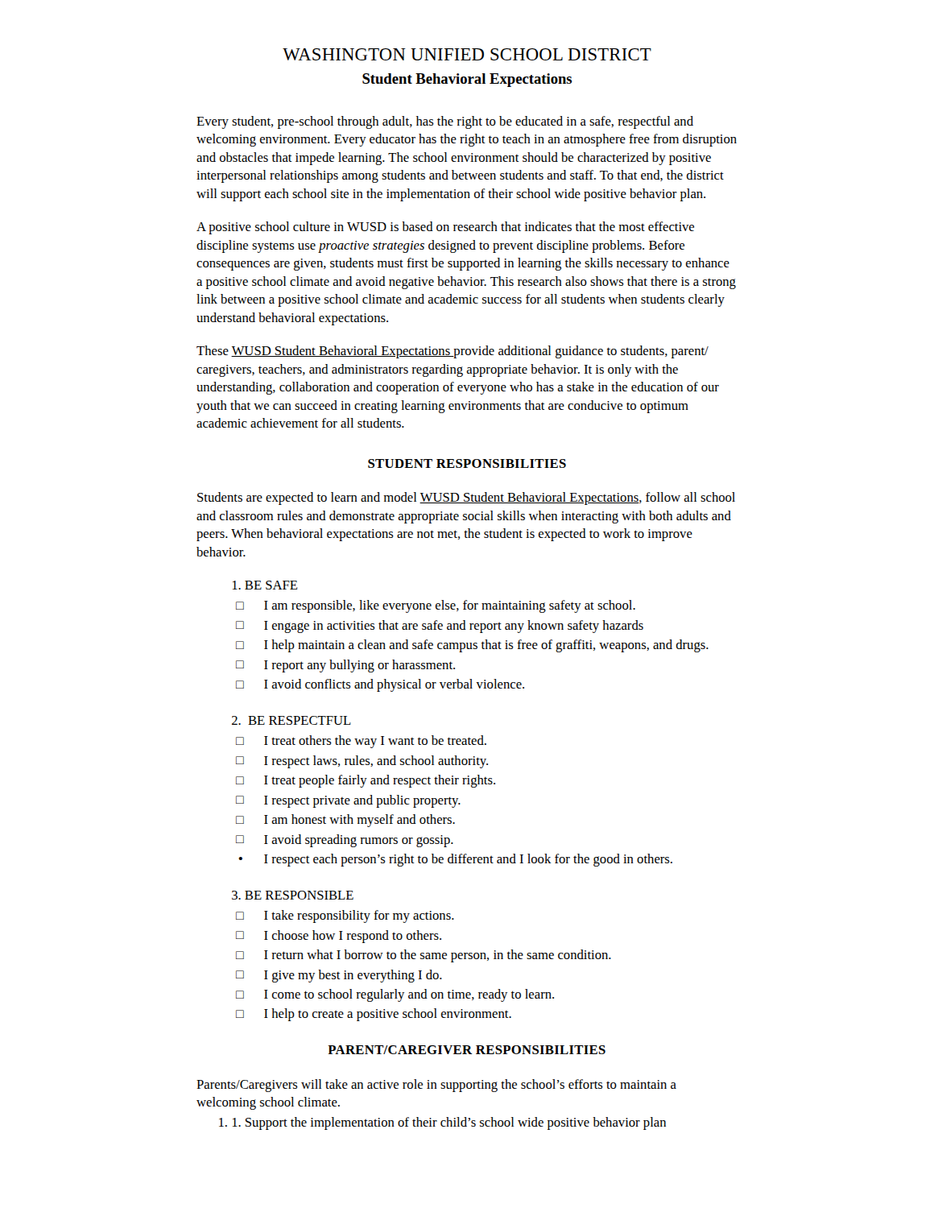WASHINGTON UNIFIED SCHOOL DISTRICT
Student Behavioral Expectations
Every student, pre-school through adult, has the right to be educated in a safe, respectful and welcoming environment. Every educator has the right to teach in an atmosphere free from disruption and obstacles that impede learning. The school environment should be characterized by positive interpersonal relationships among students and between students and staff. To that end, the district will support each school site in the implementation of their school wide positive behavior plan.
A positive school culture in WUSD is based on research that indicates that the most effective discipline systems use proactive strategies designed to prevent discipline problems. Before consequences are given, students must first be supported in learning the skills necessary to enhance a positive school climate and avoid negative behavior. This research also shows that there is a strong link between a positive school climate and academic success for all students when students clearly understand behavioral expectations.
These WUSD Student Behavioral Expectations provide additional guidance to students, parent/ caregivers, teachers, and administrators regarding appropriate behavior. It is only with the understanding, collaboration and cooperation of everyone who has a stake in the education of our youth that we can succeed in creating learning environments that are conducive to optimum academic achievement for all students.
STUDENT RESPONSIBILITIES
Students are expected to learn and model WUSD Student Behavioral Expectations, follow all school and classroom rules and demonstrate appropriate social skills when interacting with both adults and peers. When behavioral expectations are not met, the student is expected to work to improve behavior.
1. BE SAFE
I am responsible, like everyone else, for maintaining safety at school.
I engage in activities that are safe and report any known safety hazards
I help maintain a clean and safe campus that is free of graffiti, weapons, and drugs.
I report any bullying or harassment.
I avoid conflicts and physical or verbal violence.
2. BE RESPECTFUL
I treat others the way I want to be treated.
I respect laws, rules, and school authority.
I treat people fairly and respect their rights.
I respect private and public property.
I am honest with myself and others.
I avoid spreading rumors or gossip.
I respect each person’s right to be different and I look for the good in others.
3. BE RESPONSIBLE
I take responsibility for my actions.
I choose how I respond to others.
I return what I borrow to the same person, in the same condition.
I give my best in everything I do.
I come to school regularly and on time, ready to learn.
I help to create a positive school environment.
PARENT/CAREGIVER RESPONSIBILITIES
Parents/Caregivers will take an active role in supporting the school’s efforts to maintain a welcoming school climate.
1. Support the implementation of their child’s school wide positive behavior plan